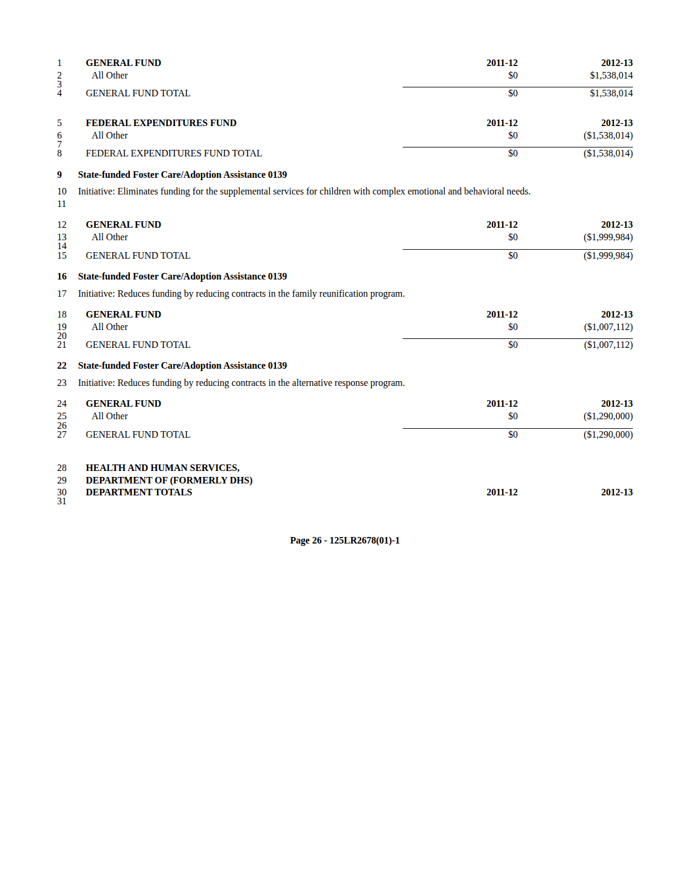| 1 | GENERAL FUND | 2011-12 | 2012-13 |
| 2 | All Other | $0 | $1,538,014 |
| 3 | | | |
| 4 | GENERAL FUND TOTAL | $0 | $1,538,014 |
| 5 | FEDERAL EXPENDITURES FUND | 2011-12 | 2012-13 |
| 6 | All Other | $0 | ($1,538,014) |
| 7 | | | |
| 8 | FEDERAL EXPENDITURES FUND TOTAL | $0 | ($1,538,014) |
9 State-funded Foster Care/Adoption Assistance 0139
10
11 Initiative: Eliminates funding for the supplemental services for children with complex emotional and behavioral needs.
| 12 | GENERAL FUND | 2011-12 | 2012-13 |
| 13 | All Other | $0 | ($1,999,984) |
| 14 | | | |
| 15 | GENERAL FUND TOTAL | $0 | ($1,999,984) |
16 State-funded Foster Care/Adoption Assistance 0139
17 Initiative: Reduces funding by reducing contracts in the family reunification program.
| 18 | GENERAL FUND | 2011-12 | 2012-13 |
| 19 | All Other | $0 | ($1,007,112) |
| 20 | | | |
| 21 | GENERAL FUND TOTAL | $0 | ($1,007,112) |
22 State-funded Foster Care/Adoption Assistance 0139
23 Initiative: Reduces funding by reducing contracts in the alternative response program.
| 24 | GENERAL FUND | 2011-12 | 2012-13 |
| 25 | All Other | $0 | ($1,290,000) |
| 26 | | | |
| 27 | GENERAL FUND TOTAL | $0 | ($1,290,000) |
| 28 | HEALTH AND HUMAN SERVICES, | | |
| 29 | DEPARTMENT OF (FORMERLY DHS) | | |
| 30 | DEPARTMENT TOTALS | 2011-12 | 2012-13 |
| 31 | | | |
Page 26 - 125LR2678(01)-1